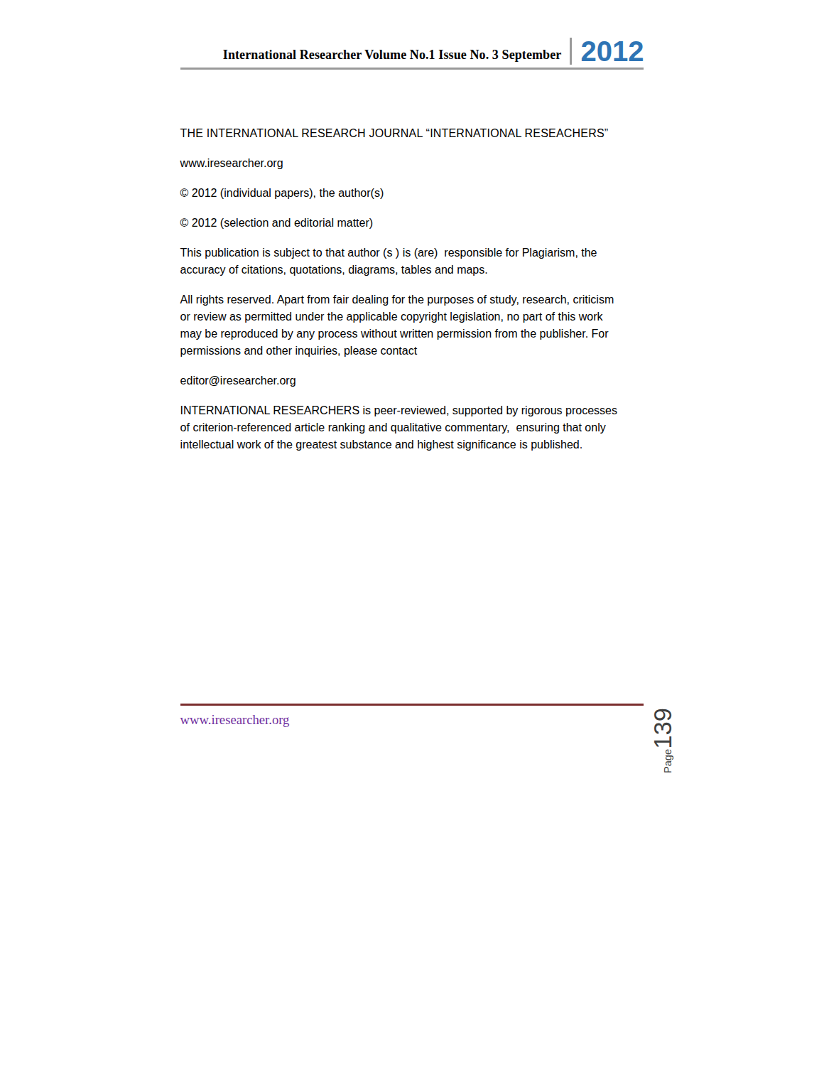International Researcher Volume No.1 Issue No. 3 September
2012
THE INTERNATIONAL RESEARCH JOURNAL “INTERNATIONAL RESEACHERS”
www.iresearcher.org
© 2012 (individual papers), the author(s)
© 2012 (selection and editorial matter)
This publication is subject to that author (s ) is (are) responsible for Plagiarism, the accuracy of citations, quotations, diagrams, tables and maps.
All rights reserved. Apart from fair dealing for the purposes of study, research, criticism or review as permitted under the applicable copyright legislation, no part of this work may be reproduced by any process without written permission from the publisher. For permissions and other inquiries, please contact
editor@iresearcher.org
INTERNATIONAL RESEARCHERS is peer-reviewed, supported by rigorous processes of criterion-referenced article ranking and qualitative commentary, ensuring that only intellectual work of the greatest substance and highest significance is published.
Page 139
www.iresearcher.org